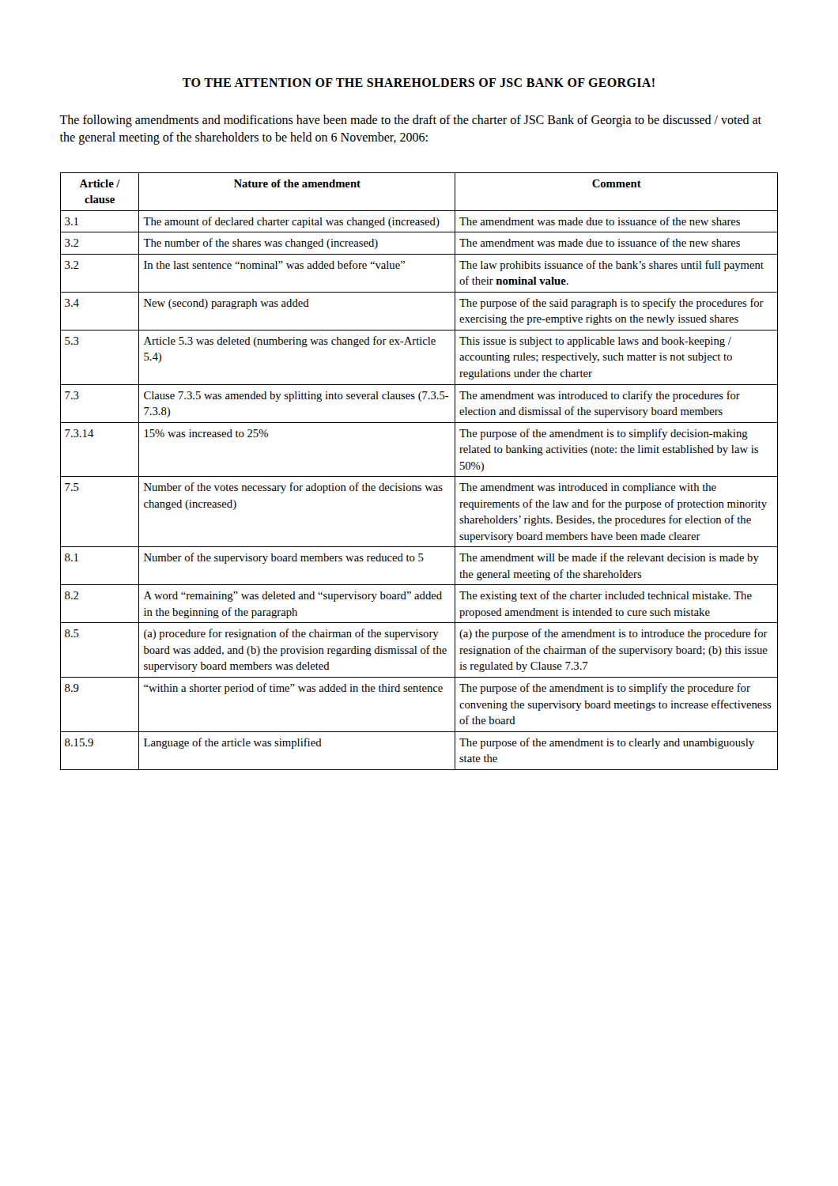TO THE ATTENTION OF THE SHAREHOLDERS OF JSC BANK OF GEORGIA!
The following amendments and modifications have been made to the draft of the charter of JSC Bank of Georgia to be discussed / voted at the general meeting of the shareholders to be held on 6 November, 2006:
Amendments and modifications to the draft charter of JSC Bank of Georgia
| Article / clause | Nature of the amendment | Comment |
| --- | --- | --- |
| 3.1 | The amount of declared charter capital was changed (increased) | The amendment was made due to issuance of the new shares |
| 3.2 | The number of the shares was changed (increased) | The amendment was made due to issuance of the new shares |
| 3.2 | In the last sentence “nominal” was added before “value” | The law prohibits issuance of the bank’s shares until full payment of their nominal value . |
| 3.4 | New (second) paragraph was added | The purpose of the said paragraph is to specify the procedures for exercising the pre-emptive rights on the newly issued shares |
| 5.3 | Article 5.3 was deleted (numbering was changed for ex-Article 5.4) | This issue is subject to applicable laws and book-keeping / accounting rules; respectively, such matter is not subject to regulations under the charter |
| 7.3 | Clause 7.3.5 was amended by splitting into several clauses (7.3.5-7.3.8) | The amendment was introduced to clarify the procedures for election and dismissal of the supervisory board members |
| 7.3.14 | 15% was increased to 25% | The purpose of the amendment is to simplify decision-making related to banking activities (note: the limit established by law is 50%) |
| 7.5 | Number of the votes necessary for adoption of the decisions was changed (increased) | The amendment was introduced in compliance with the requirements of the law and for the purpose of protection minority shareholders’ rights. Besides, the procedures for election of the supervisory board members have been made clearer |
| 8.1 | Number of the supervisory board members was reduced to 5 | The amendment will be made if the relevant decision is made by the general meeting of the shareholders |
| 8.2 | A word “remaining” was deleted and “supervisory board” added in the beginning of the paragraph | The existing text of the charter included technical mistake. The proposed amendment is intended to cure such mistake |
| 8.5 | (a) procedure for resignation of the chairman of the supervisory board was added, and (b) the provision regarding dismissal of the supervisory board members was deleted | (a) the purpose of the amendment is to introduce the procedure for resignation of the chairman of the supervisory board; (b) this issue is regulated by Clause 7.3.7 |
| 8.9 | “within a shorter period of time” was added in the third sentence | The purpose of the amendment is to simplify the procedure for convening the supervisory board meetings to increase effectiveness of the board |
| 8.15.9 | Language of the article was simplified | The purpose of the amendment is to clearly and unambiguously state the |